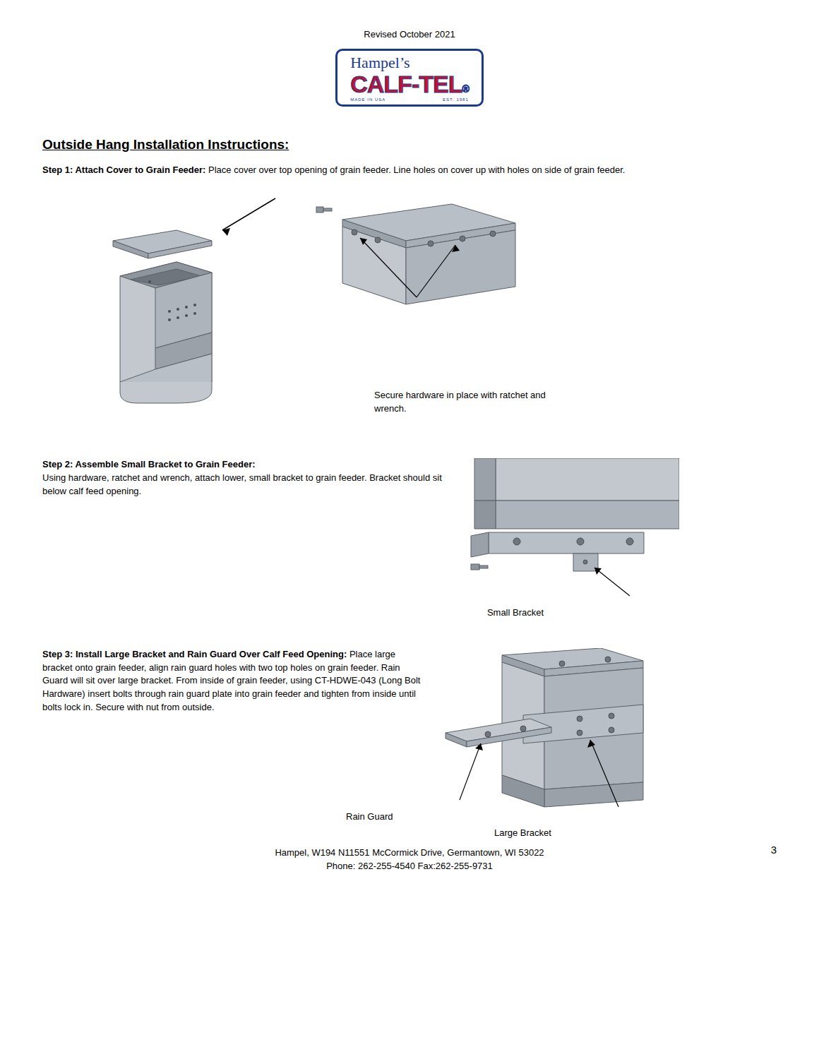Revised October 2021
Hampel’s
CALF-TEL®
MADE IN USA EST. 1981
Outside Hang Installation Instructions:
Step 1: Attach Cover to Grain Feeder: Place cover over top opening of grain feeder. Line holes on cover up with holes on side of grain feeder.
Secure hardware in place with ratchet and wrench.
Step 2: Assemble Small Bracket to Grain Feeder:
Using hardware, ratchet and wrench, attach lower, small bracket to grain feeder. Bracket should sit below calf feed opening.
Small Bracket
Step 3: Install Large Bracket and Rain Guard Over Calf Feed Opening: Place large bracket onto grain feeder, align rain guard holes with two top holes on grain feeder. Rain Guard will sit over large bracket. From inside of grain feeder, using CT-HDWE-043 (Long Bolt Hardware) insert bolts through rain guard plate into grain feeder and tighten from inside until bolts lock in. Secure with nut from outside.
Rain Guard
Large Bracket
3 Hampel, W194 N11551 McCormick Drive, Germantown, WI 53022
Phone: 262-255-4540 Fax:262-255-9731